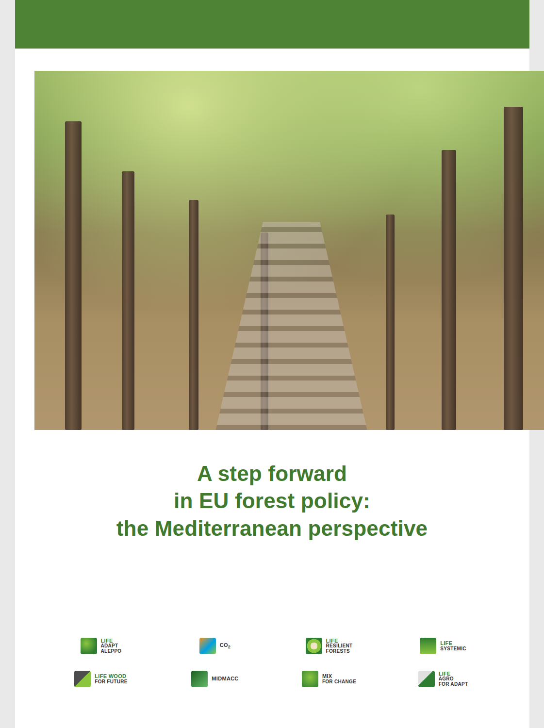A step forward in EU forest policy: the Mediterranean perspective
LIFE ADAPT ALEPPO
CO2
LIFE RESILIENT FORESTS
LIFE SySTEMiC
LIFE WOOD FOR FUTURE
MIDMACC
MIXfor Change
LIFE agro for adapt